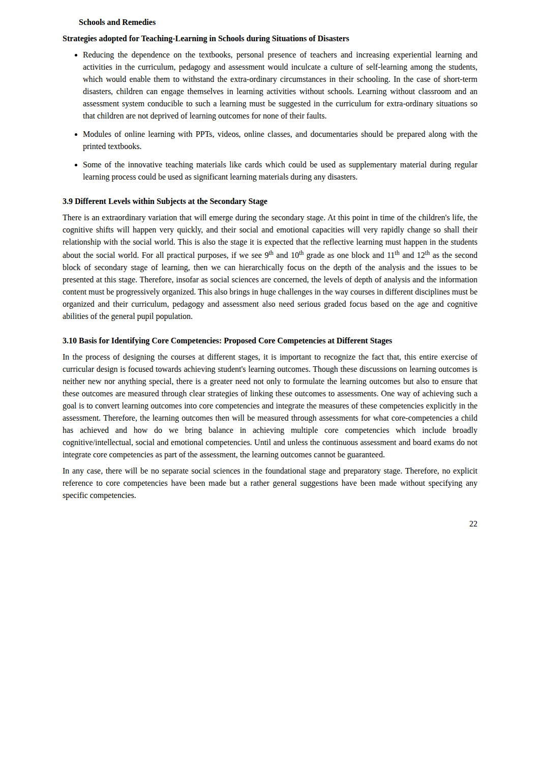Schools and Remedies
Strategies adopted for Teaching-Learning in Schools during Situations of Disasters
Reducing the dependence on the textbooks, personal presence of teachers and increasing experiential learning and activities in the curriculum, pedagogy and assessment would inculcate a culture of self-learning among the students, which would enable them to withstand the extra-ordinary circumstances in their schooling. In the case of short-term disasters, children can engage themselves in learning activities without schools. Learning without classroom and an assessment system conducible to such a learning must be suggested in the curriculum for extra-ordinary situations so that children are not deprived of learning outcomes for none of their faults.
Modules of online learning with PPTs, videos, online classes, and documentaries should be prepared along with the printed textbooks.
Some of the innovative teaching materials like cards which could be used as supplementary material during regular learning process could be used as significant learning materials during any disasters.
3.9 Different Levels within Subjects at the Secondary Stage
There is an extraordinary variation that will emerge during the secondary stage. At this point in time of the children's life, the cognitive shifts will happen very quickly, and their social and emotional capacities will very rapidly change so shall their relationship with the social world. This is also the stage it is expected that the reflective learning must happen in the students about the social world. For all practical purposes, if we see 9th and 10th grade as one block and 11th and 12th as the second block of secondary stage of learning, then we can hierarchically focus on the depth of the analysis and the issues to be presented at this stage. Therefore, insofar as social sciences are concerned, the levels of depth of analysis and the information content must be progressively organized. This also brings in huge challenges in the way courses in different disciplines must be organized and their curriculum, pedagogy and assessment also need serious graded focus based on the age and cognitive abilities of the general pupil population.
3.10 Basis for Identifying Core Competencies: Proposed Core Competencies at Different Stages
In the process of designing the courses at different stages, it is important to recognize the fact that, this entire exercise of curricular design is focused towards achieving student's learning outcomes. Though these discussions on learning outcomes is neither new nor anything special, there is a greater need not only to formulate the learning outcomes but also to ensure that these outcomes are measured through clear strategies of linking these outcomes to assessments. One way of achieving such a goal is to convert learning outcomes into core competencies and integrate the measures of these competencies explicitly in the assessment. Therefore, the learning outcomes then will be measured through assessments for what core-competencies a child has achieved and how do we bring balance in achieving multiple core competencies which include broadly cognitive/intellectual, social and emotional competencies. Until and unless the continuous assessment and board exams do not integrate core competencies as part of the assessment, the learning outcomes cannot be guaranteed.
In any case, there will be no separate social sciences in the foundational stage and preparatory stage. Therefore, no explicit reference to core competencies have been made but a rather general suggestions have been made without specifying any specific competencies.
22